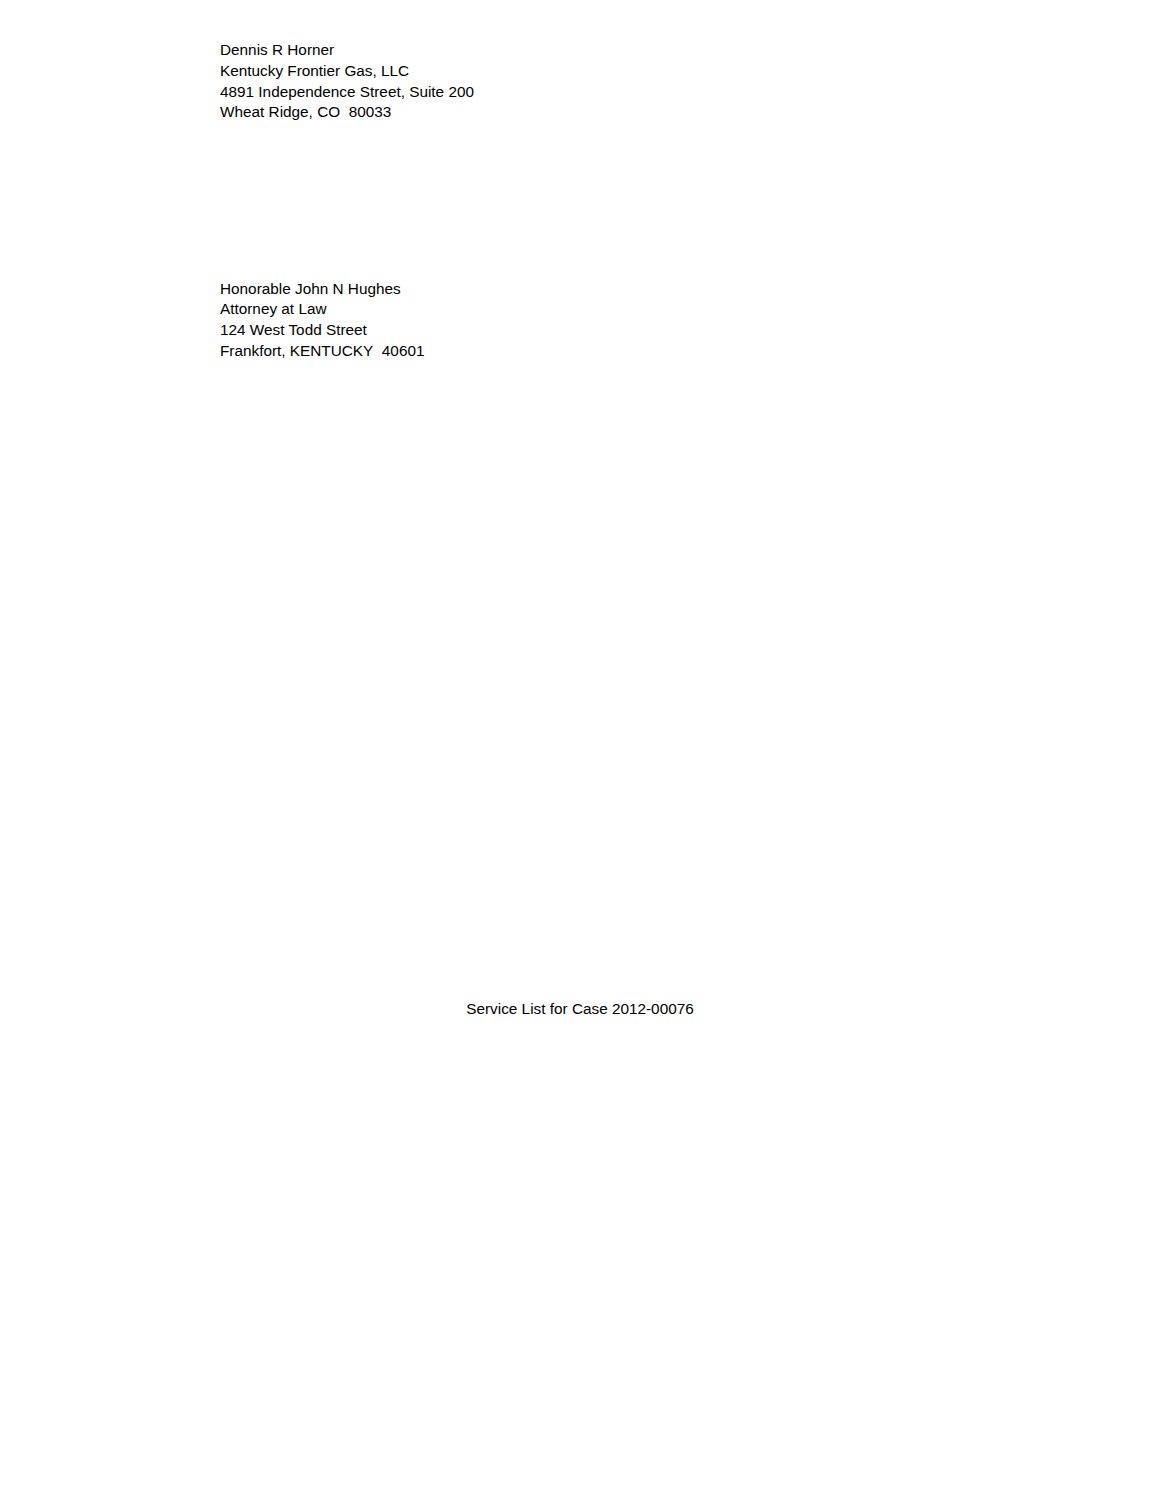Dennis R Horner
Kentucky Frontier Gas, LLC
4891 Independence Street, Suite 200
Wheat Ridge, CO 80033
Honorable John N Hughes
Attorney at Law
124 West Todd Street
Frankfort, KENTUCKY 40601
Service List for Case 2012-00076